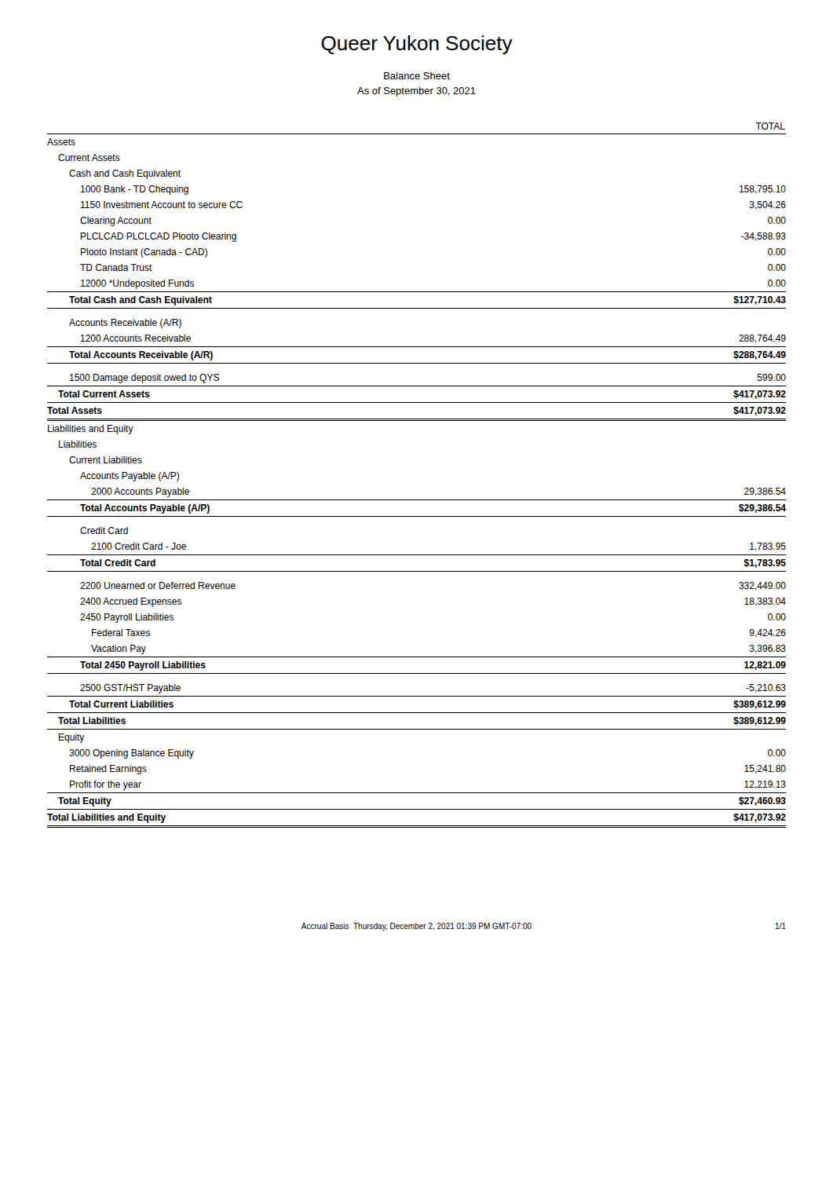Queer Yukon Society
Balance Sheet
As of September 30, 2021
| | TOTAL |
| --- | --- |
| Assets | |
| Current Assets | |
| Cash and Cash Equivalent | |
| 1000 Bank - TD Chequing | 158,795.10 |
| 1150 Investment Account to secure CC | 3,504.26 |
| Clearing Account | 0.00 |
| PLCLCAD PLCLCAD Plooto Clearing | -34,588.93 |
| Plooto Instant (Canada - CAD) | 0.00 |
| TD Canada Trust | 0.00 |
| 12000 *Undeposited Funds | 0.00 |
| Total Cash and Cash Equivalent | $127,710.43 |
| Accounts Receivable (A/R) | |
| 1200 Accounts Receivable | 288,764.49 |
| Total Accounts Receivable (A/R) | $288,764.49 |
| 1500 Damage deposit owed to QYS | 599.00 |
| Total Current Assets | $417,073.92 |
| Total Assets | $417,073.92 |
| Liabilities and Equity | |
| Liabilities | |
| Current Liabilities | |
| Accounts Payable (A/P) | |
| 2000 Accounts Payable | 29,386.54 |
| Total Accounts Payable (A/P) | $29,386.54 |
| Credit Card | |
| 2100 Credit Card - Joe | 1,783.95 |
| Total Credit Card | $1,783.95 |
| 2200 Unearned or Deferred Revenue | 332,449.00 |
| 2400 Accrued Expenses | 18,383.04 |
| 2450 Payroll Liabilities | 0.00 |
| Federal Taxes | 9,424.26 |
| Vacation Pay | 3,396.83 |
| Total 2450 Payroll Liabilities | 12,821.09 |
| 2500 GST/HST Payable | -5,210.63 |
| Total Current Liabilities | $389,612.99 |
| Total Liabilities | $389,612.99 |
| Equity | |
| 3000 Opening Balance Equity | 0.00 |
| Retained Earnings | 15,241.80 |
| Profit for the year | 12,219.13 |
| Total Equity | $27,460.93 |
| Total Liabilities and Equity | $417,073.92 |
Accrual Basis Thursday, December 2, 2021 01:39 PM GMT-07:00
1/1